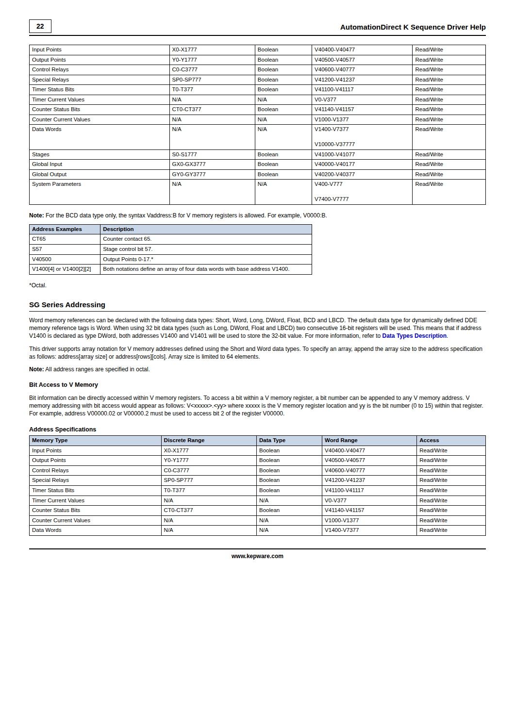22
AutomationDirect K Sequence Driver Help
| Input Points | X0-X1777 | Boolean | V40400-V40477 | Read/Write |
| Output Points | Y0-Y1777 | Boolean | V40500-V40577 | Read/Write |
| Control Relays | C0-C3777 | Boolean | V40600-V40777 | Read/Write |
| Special Relays | SP0-SP777 | Boolean | V41200-V41237 | Read/Write |
| Timer Status Bits | T0-T377 | Boolean | V41100-V41117 | Read/Write |
| Timer Current Values | N/A | N/A | V0-V377 | Read/Write |
| Counter Status Bits | CT0-CT377 | Boolean | V41140-V41157 | Read/Write |
| Counter Current Values | N/A | N/A | V1000-V1377 | Read/Write |
| Data Words | N/A | N/A | V1400-V7377 V10000-V37777 | Read/Write |
| Stages | S0-S1777 | Boolean | V41000-V41077 | Read/Write |
| Global Input | GX0-GX3777 | Boolean | V40000-V40177 | Read/Write |
| Global Output | GY0-GY3777 | Boolean | V40200-V40377 | Read/Write |
| System Parameters | N/A | N/A | V400-V777 V7400-V7777 | Read/Write |
Note: For the BCD data type only, the syntax Vaddress:B for V memory registers is allowed. For example, V0000:B.
| Address Examples | Description |
| --- | --- |
| CT65 | Counter contact 65. |
| S57 | Stage control bit 57. |
| V40500 | Output Points 0-17.* |
| V1400[4] or V1400[2][2] | Both notations define an array of four data words with base address V1400. |
*Octal.
SG Series Addressing
Word memory references can be declared with the following data types: Short, Word, Long, DWord, Float, BCD and LBCD. The default data type for dynamically defined DDE memory reference tags is Word. When using 32 bit data types (such as Long, DWord, Float and LBCD) two consecutive 16-bit registers will be used. This means that if address V1400 is declared as type DWord, both addresses V1400 and V1401 will be used to store the 32-bit value. For more information, refer to Data Types Description.
This driver supports array notation for V memory addresses defined using the Short and Word data types. To specify an array, append the array size to the address specification as follows: address[array size] or address[rows][cols]. Array size is limited to 64 elements.
Note: All address ranges are specified in octal.
Bit Access to V Memory
Bit information can be directly accessed within V memory registers. To access a bit within a V memory register, a bit number can be appended to any V memory address. V memory addressing with bit access would appear as follows: V<xxxxx>.<yy> where xxxxx is the V memory register location and yy is the bit number (0 to 15) within that register. For example, address V00000.02 or V00000.2 must be used to access bit 2 of the register V00000.
Address Specifications
| Memory Type | Discrete Range | Data Type | Word Range | Access |
| --- | --- | --- | --- | --- |
| Input Points | X0-X1777 | Boolean | V40400-V40477 | Read/Write |
| Output Points | Y0-Y1777 | Boolean | V40500-V40577 | Read/Write |
| Control Relays | C0-C3777 | Boolean | V40600-V40777 | Read/Write |
| Special Relays | SP0-SP777 | Boolean | V41200-V41237 | Read/Write |
| Timer Status Bits | T0-T377 | Boolean | V41100-V41117 | Read/Write |
| Timer Current Values | N/A | N/A | V0-V377 | Read/Write |
| Counter Status Bits | CT0-CT377 | Boolean | V41140-V41157 | Read/Write |
| Counter Current Values | N/A | N/A | V1000-V1377 | Read/Write |
| Data Words | N/A | N/A | V1400-V7377 | Read/Write |
www.kepware.com